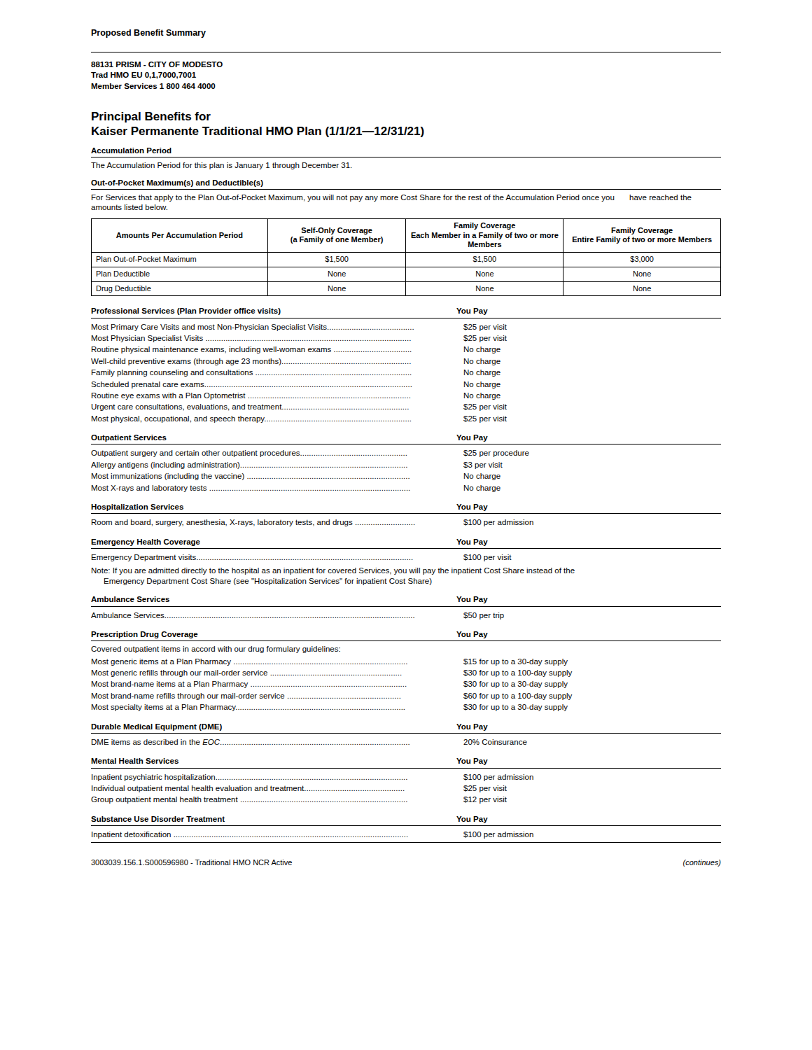Proposed Benefit Summary
88131 PRISM - CITY OF MODESTO
Trad HMO EU 0,1,7000,7001
Member Services 1 800 464 4000
Principal Benefits for
Kaiser Permanente Traditional HMO Plan (1/1/21—12/31/21)
Accumulation Period
The Accumulation Period for this plan is January 1 through December 31.
Out-of-Pocket Maximum(s) and Deductible(s)
For Services that apply to the Plan Out-of-Pocket Maximum, you will not pay any more Cost Share for the rest of the Accumulation Period once you have reached the amounts listed below.
| Amounts Per Accumulation Period | Self-Only Coverage (a Family of one Member) | Family Coverage Each Member in a Family of two or more Members | Family Coverage Entire Family of two or more Members |
| --- | --- | --- | --- |
| Plan Out-of-Pocket Maximum | $1,500 | $1,500 | $3,000 |
| Plan Deductible | None | None | None |
| Drug Deductible | None | None | None |
Professional Services (Plan Provider office visits) You Pay
| Most Primary Care Visits and most Non-Physician Specialist Visits....................................... | $25 per visit |
| Most Physician Specialist Visits ............................................................................................ | $25 per visit |
| Routine physical maintenance exams, including well-woman exams ................................... | No charge |
| Well-child preventive exams (through age 23 months).......................................................... | No charge |
| Family planning counseling and consultations ...................................................................... | No charge |
| Scheduled prenatal care exams............................................................................................. | No charge |
| Routine eye exams with a Plan Optometrist ......................................................................... | No charge |
| Urgent care consultations, evaluations, and treatment......................................................... | $25 per visit |
| Most physical, occupational, and speech therapy.................................................................. | $25 per visit |
Outpatient Services You Pay
| Outpatient surgery and certain other outpatient procedures................................................ | $25 per procedure |
| Allergy antigens (including administration)........................................................................... | $3 per visit |
| Most immunizations (including the vaccine) ......................................................................... | No charge |
| Most X-rays and laboratory tests .......................................................................................... | No charge |
Hospitalization Services You Pay
| Room and board, surgery, anesthesia, X-rays, laboratory tests, and drugs ........................... | $100 per admission |
Emergency Health Coverage You Pay
| Emergency Department visits................................................................................................. | $100 per visit |
Note: If you are admitted directly to the hospital as an inpatient for covered Services, you will pay the inpatient Cost Share instead of the
Emergency Department Cost Share (see "Hospitalization Services" for inpatient Cost Share)
Ambulance Services You Pay
| Ambulance Services................................................................................................................ | $50 per trip |
Prescription Drug Coverage You Pay
Covered outpatient items in accord with our drug formulary guidelines:
| Most generic items at a Plan Pharmacy .............................................................................. | $15 for up to a 30-day supply |
| Most generic refills through our mail-order service ........................................................... | $30 for up to a 100-day supply |
| Most brand-name items at a Plan Pharmacy ...................................................................... | $30 for up to a 30-day supply |
| Most brand-name refills through our mail-order service ................................................... | $60 for up to a 100-day supply |
| Most specialty items at a Plan Pharmacy............................................................................ | $30 for up to a 30-day supply |
Durable Medical Equipment (DME) You Pay
| DME items as described in the EOC ..................................................................................... | 20% Coinsurance |
Mental Health Services You Pay
| Inpatient psychiatric hospitalization...................................................................................... | $100 per admission |
| Individual outpatient mental health evaluation and treatment............................................. | $25 per visit |
| Group outpatient mental health treatment ........................................................................... | $12 per visit |
Substance Use Disorder Treatment You Pay
| Inpatient detoxification ......................................................................................................... | $100 per admission |
3003039.156.1.S000596980 - Traditional HMO NCR Active (continues)